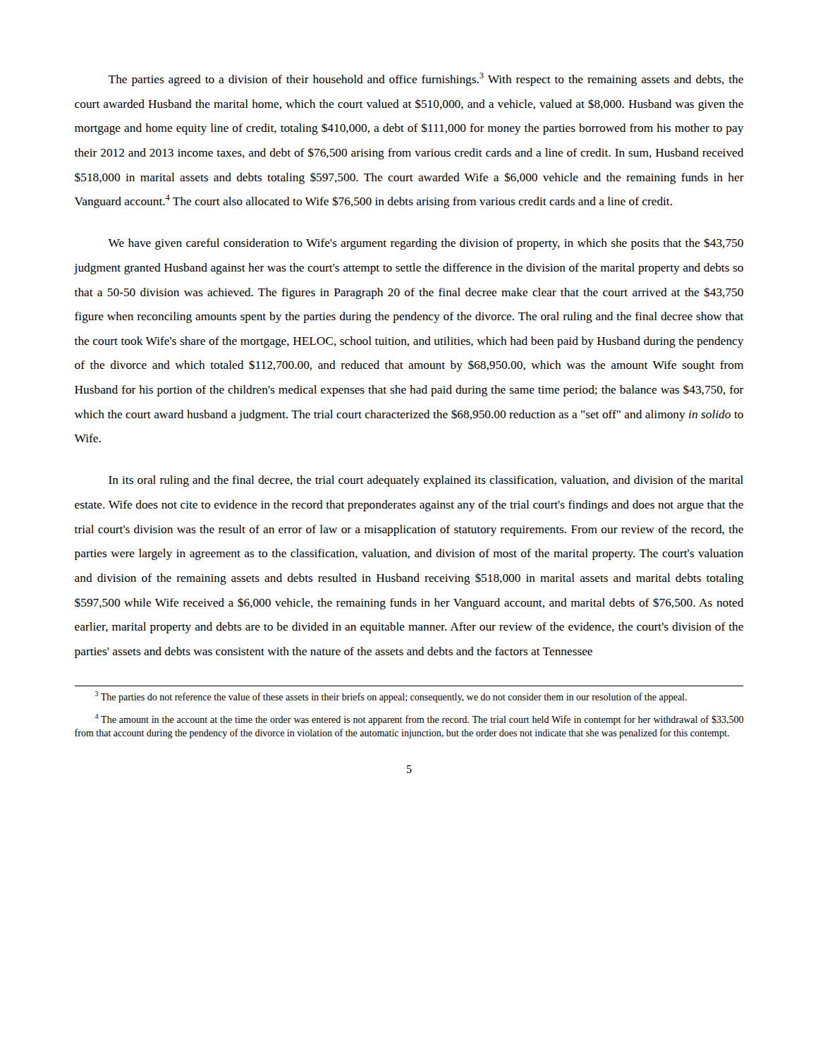The parties agreed to a division of their household and office furnishings.3 With respect to the remaining assets and debts, the court awarded Husband the marital home, which the court valued at $510,000, and a vehicle, valued at $8,000. Husband was given the mortgage and home equity line of credit, totaling $410,000, a debt of $111,000 for money the parties borrowed from his mother to pay their 2012 and 2013 income taxes, and debt of $76,500 arising from various credit cards and a line of credit. In sum, Husband received $518,000 in marital assets and debts totaling $597,500. The court awarded Wife a $6,000 vehicle and the remaining funds in her Vanguard account.4 The court also allocated to Wife $76,500 in debts arising from various credit cards and a line of credit.
We have given careful consideration to Wife's argument regarding the division of property, in which she posits that the $43,750 judgment granted Husband against her was the court's attempt to settle the difference in the division of the marital property and debts so that a 50-50 division was achieved. The figures in Paragraph 20 of the final decree make clear that the court arrived at the $43,750 figure when reconciling amounts spent by the parties during the pendency of the divorce. The oral ruling and the final decree show that the court took Wife's share of the mortgage, HELOC, school tuition, and utilities, which had been paid by Husband during the pendency of the divorce and which totaled $112,700.00, and reduced that amount by $68,950.00, which was the amount Wife sought from Husband for his portion of the children's medical expenses that she had paid during the same time period; the balance was $43,750, for which the court award husband a judgment. The trial court characterized the $68,950.00 reduction as a "set off" and alimony in solido to Wife.
In its oral ruling and the final decree, the trial court adequately explained its classification, valuation, and division of the marital estate. Wife does not cite to evidence in the record that preponderates against any of the trial court's findings and does not argue that the trial court's division was the result of an error of law or a misapplication of statutory requirements. From our review of the record, the parties were largely in agreement as to the classification, valuation, and division of most of the marital property. The court's valuation and division of the remaining assets and debts resulted in Husband receiving $518,000 in marital assets and marital debts totaling $597,500 while Wife received a $6,000 vehicle, the remaining funds in her Vanguard account, and marital debts of $76,500. As noted earlier, marital property and debts are to be divided in an equitable manner. After our review of the evidence, the court's division of the parties' assets and debts was consistent with the nature of the assets and debts and the factors at Tennessee
3 The parties do not reference the value of these assets in their briefs on appeal; consequently, we do not consider them in our resolution of the appeal.
4 The amount in the account at the time the order was entered is not apparent from the record. The trial court held Wife in contempt for her withdrawal of $33,500 from that account during the pendency of the divorce in violation of the automatic injunction, but the order does not indicate that she was penalized for this contempt.
5